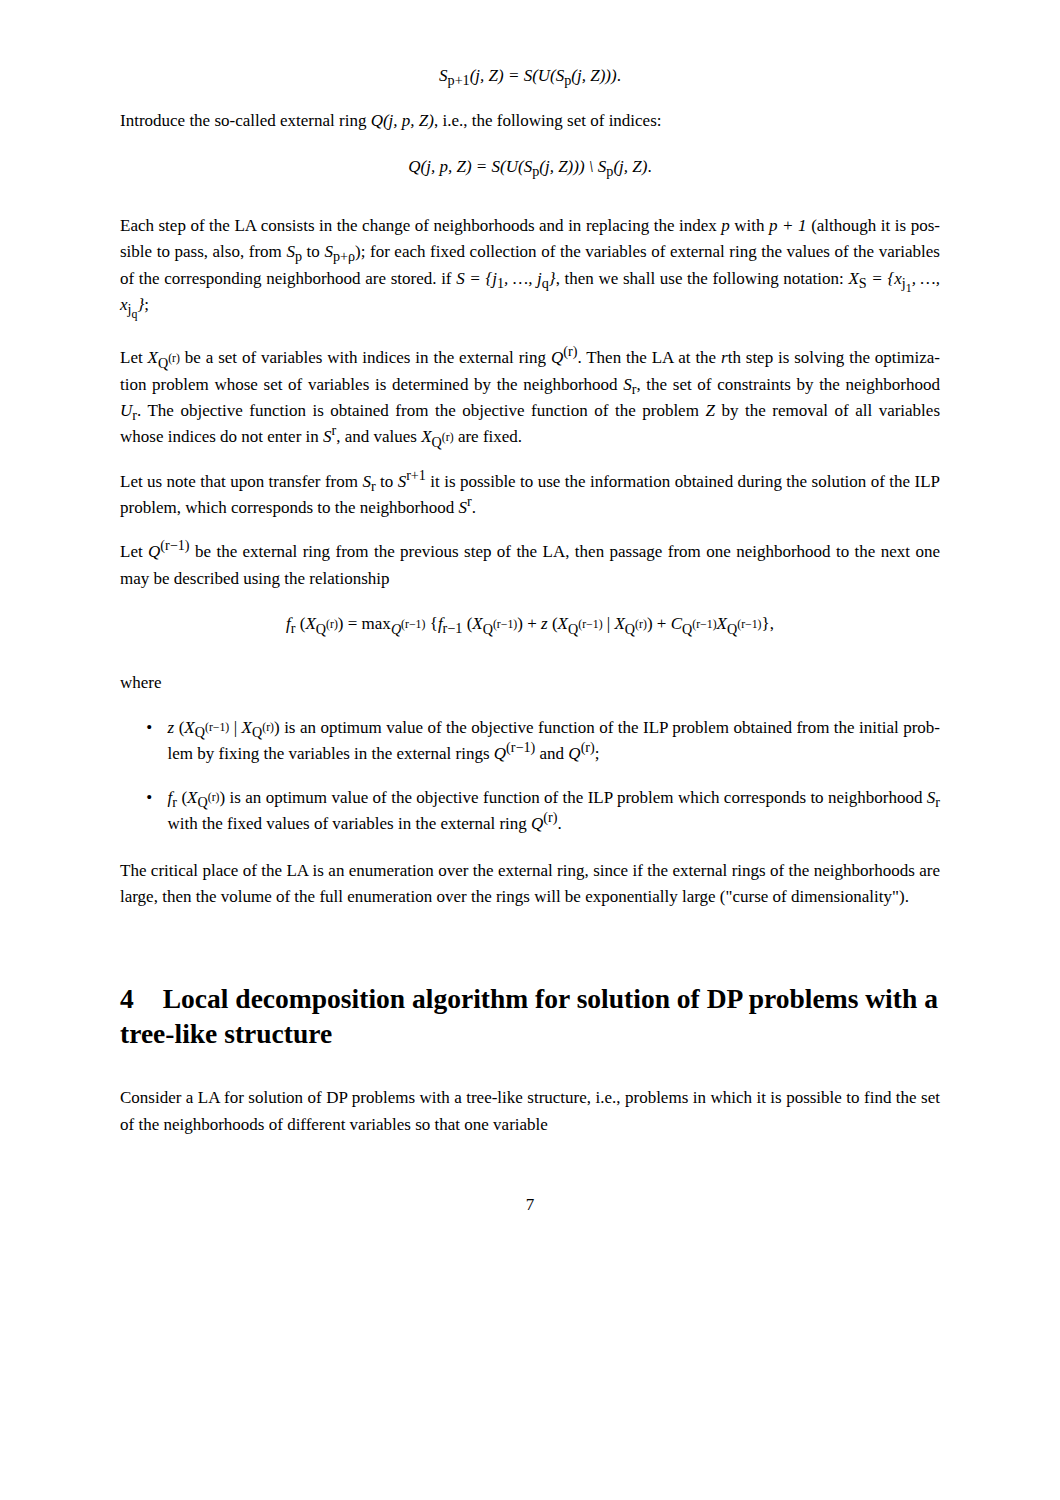Sp+1(j, Z) = S(U(Sp(j, Z))).
Introduce the so-called external ring Q(j, p, Z), i.e., the following set of indices:
Q(j, p, Z) = S(U(Sp(j, Z))) \ Sp(j, Z).
Each step of the LA consists in the change of neighborhoods and in replacing the index p with p + 1 (although it is possible to pass, also, from Sp to Sp+ρ); for each fixed collection of the variables of external ring the values of the variables of the corresponding neighborhood are stored. if S = {j1, …, jq}, then we shall use the following notation: XS = {xj1, …, xjq};
Let XQ(r) be a set of variables with indices in the external ring Q(r). Then the LA at the rth step is solving the optimization problem whose set of variables is determined by the neighborhood Sr, the set of constraints by the neighborhood Ur. The objective function is obtained from the objective function of the problem Z by the removal of all variables whose indices do not enter in Sr, and values XQ(r) are fixed.
Let us note that upon transfer from Sr to Sr+1 it is possible to use the information obtained during the solution of the ILP problem, which corresponds to the neighborhood Sr.
Let Q(r−1) be the external ring from the previous step of the LA, then passage from one neighborhood to the next one may be described using the relationship
fr (XQ(r)) = maxQ(r−1) {fr−1 (XQ(r−1)) + z (XQ(r−1) | XQ(r)) + CQ(r−1)XQ(r−1)},
where
z (XQ(r−1) | XQ(r)) is an optimum value of the objective function of the ILP problem obtained from the initial problem by fixing the variables in the external rings Q(r−1) and Q(r);
fr (XQ(r)) is an optimum value of the objective function of the ILP problem which corresponds to neighborhood Sr with the fixed values of variables in the external ring Q(r).
The critical place of the LA is an enumeration over the external ring, since if the external rings of the neighborhoods are large, then the volume of the full enumeration over the rings will be exponentially large ("curse of dimensionality").
4 Local decomposition algorithm for solution of DP problems with a tree-like structure
Consider a LA for solution of DP problems with a tree-like structure, i.e., problems in which it is possible to find the set of the neighborhoods of different variables so that one variable
7